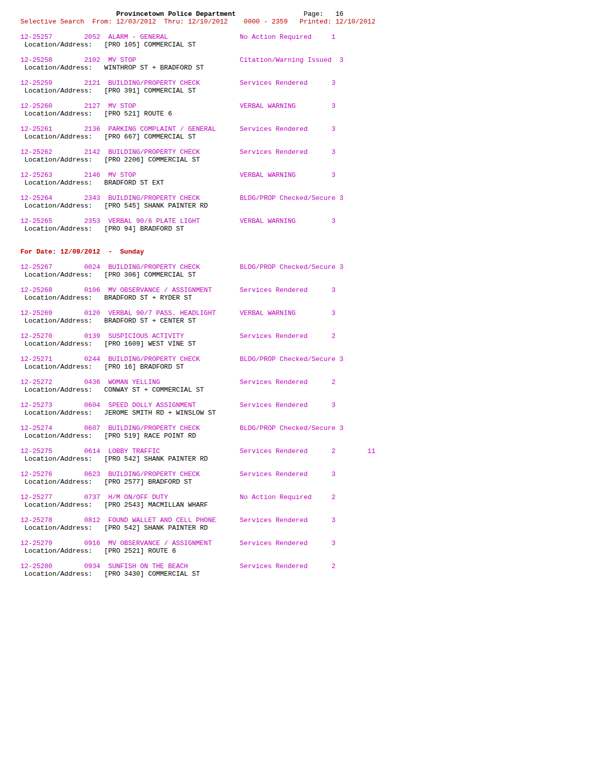Provincetown Police Department                 Page:   16
Selective Search  From: 12/03/2012  Thru: 12/10/2012    0000 - 2359   Printed: 12/10/2012

12-25257        2052  ALARM - GENERAL                  No Action Required     1
 Location/Address:   [PRO 105] COMMERCIAL ST

12-25258        2102  MV STOP                          Citation/Warning Issued  3
 Location/Address:   WINTHROP ST + BRADFORD ST

12-25259        2121  BUILDING/PROPERTY CHECK          Services Rendered      3
 Location/Address:   [PRO 391] COMMERCIAL ST

12-25260        2127  MV STOP                          VERBAL WARNING         3
 Location/Address:   [PRO 521] ROUTE 6

12-25261        2136  PARKING COMPLAINT / GENERAL      Services Rendered      3
 Location/Address:   [PRO 667] COMMERCIAL ST

12-25262        2142  BUILDING/PROPERTY CHECK          Services Rendered      3
 Location/Address:   [PRO 2206] COMMERCIAL ST

12-25263        2146  MV STOP                          VERBAL WARNING         3
 Location/Address:   BRADFORD ST EXT

12-25264        2343  BUILDING/PROPERTY CHECK          BLDG/PROP Checked/Secure 3
 Location/Address:   [PRO 545] SHANK PAINTER RD

12-25265        2353  VERBAL 90/6 PLATE LIGHT          VERBAL WARNING         3
 Location/Address:   [PRO 94] BRADFORD ST


For Date: 12/09/2012  -  Sunday

12-25267        0024  BUILDING/PROPERTY CHECK          BLDG/PROP Checked/Secure 3
 Location/Address:   [PRO 306] COMMERCIAL ST

12-25268        0106  MV OBSERVANCE / ASSIGNMENT       Services Rendered      3
 Location/Address:   BRADFORD ST + RYDER ST

12-25269        0120  VERBAL 90/7 PASS. HEADLIGHT      VERBAL WARNING         3
 Location/Address:   BRADFORD ST + CENTER ST

12-25270        0139  SUSPICIOUS ACTIVITY              Services Rendered      2
 Location/Address:   [PRO 1609] WEST VINE ST

12-25271        0244  BUILDING/PROPERTY CHECK          BLDG/PROP Checked/Secure 3
 Location/Address:   [PRO 16] BRADFORD ST

12-25272        0436  WOMAN YELLING                    Services Rendered      2
 Location/Address:   CONWAY ST + COMMERCIAL ST

12-25273        0604  SPEED DOLLY ASSIGNMENT           Services Rendered      3
 Location/Address:   JEROME SMITH RD + WINSLOW ST

12-25274        0607  BUILDING/PROPERTY CHECK          BLDG/PROP Checked/Secure 3
 Location/Address:   [PRO 519] RACE POINT RD

12-25275        0614  LOBBY TRAFFIC                    Services Rendered      2        11
 Location/Address:   [PRO 542] SHANK PAINTER RD

12-25276        0623  BUILDING/PROPERTY CHECK          Services Rendered      3
 Location/Address:   [PRO 2577] BRADFORD ST

12-25277        0737  H/M ON/OFF DUTY                  No Action Required     2
 Location/Address:   [PRO 2543] MACMILLAN WHARF

12-25278        0812  FOUND WALLET AND CELL PHONE      Services Rendered      3
 Location/Address:   [PRO 542] SHANK PAINTER RD

12-25279        0916  MV OBSERVANCE / ASSIGNMENT       Services Rendered      3
 Location/Address:   [PRO 2521] ROUTE 6

12-25280        0934  SUNFISH ON THE BEACH             Services Rendered      2
 Location/Address:   [PRO 3430] COMMERCIAL ST